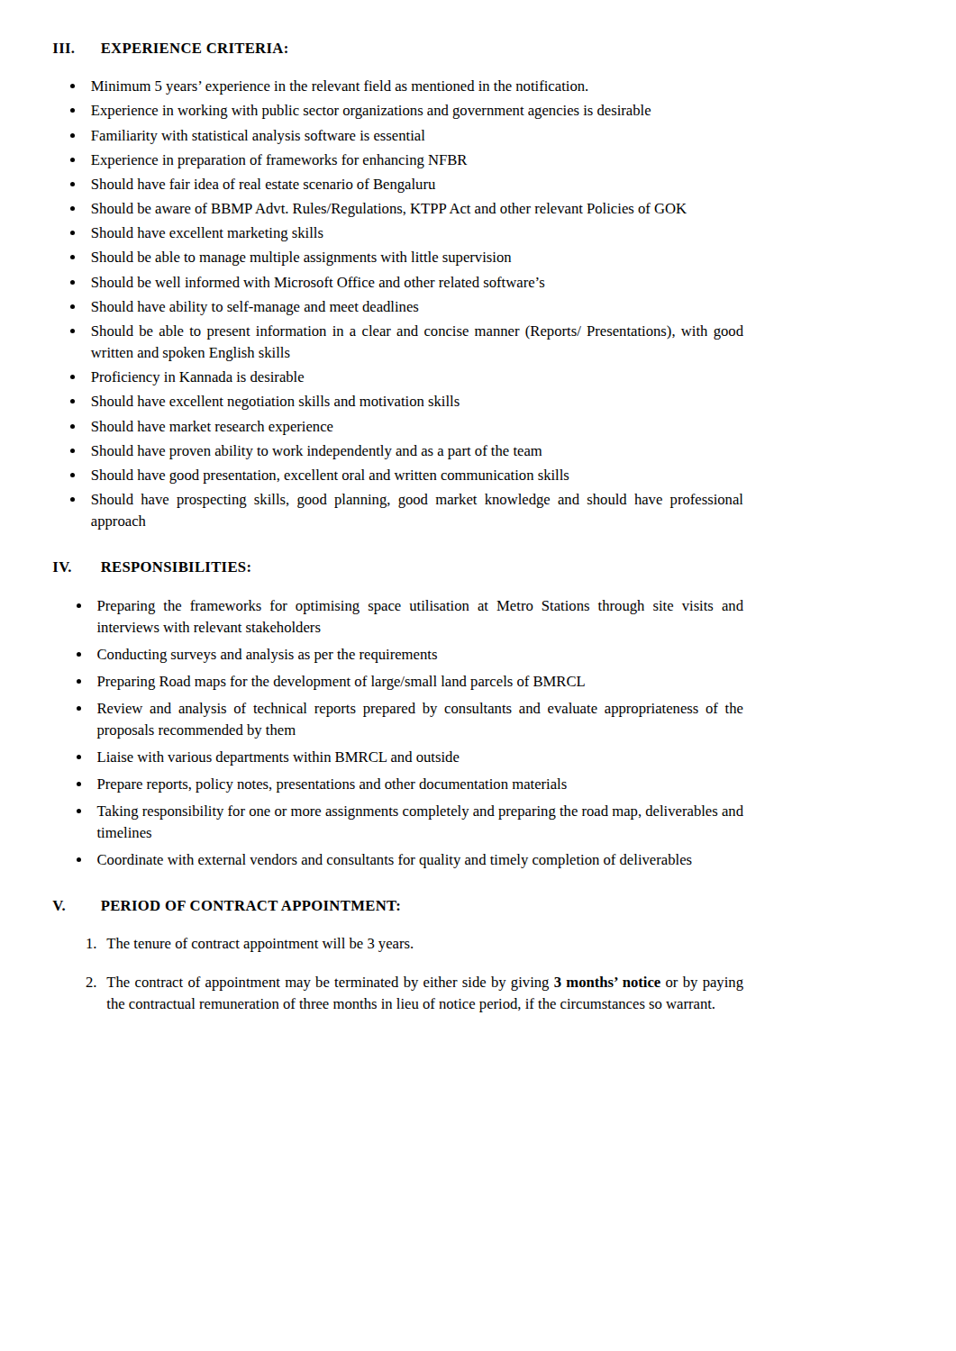III. EXPERIENCE CRITERIA:
Minimum 5 years’ experience in the relevant field as mentioned in the notification.
Experience in working with public sector organizations and government agencies is desirable
Familiarity with statistical analysis software is essential
Experience in preparation of frameworks for enhancing NFBR
Should have fair idea of real estate scenario of Bengaluru
Should be aware of BBMP Advt. Rules/Regulations, KTPP Act and other relevant Policies of GOK
Should have excellent marketing skills
Should be able to manage multiple assignments with little supervision
Should be well informed with Microsoft Office and other related software’s
Should have ability to self-manage and meet deadlines
Should be able to present information in a clear and concise manner (Reports/ Presentations), with good written and spoken English skills
Proficiency in Kannada is desirable
Should have excellent negotiation skills and motivation skills
Should have market research experience
Should have proven ability to work independently and as a part of the team
Should have good presentation, excellent oral and written communication skills
Should have prospecting skills, good planning, good market knowledge and should have professional approach
IV. RESPONSIBILITIES:
Preparing the frameworks for optimising space utilisation at Metro Stations through site visits and interviews with relevant stakeholders
Conducting surveys and analysis as per the requirements
Preparing Road maps for the development of large/small land parcels of BMRCL
Review and analysis of technical reports prepared by consultants and evaluate appropriateness of the proposals recommended by them
Liaise with various departments within BMRCL and outside
Prepare reports, policy notes, presentations and other documentation materials
Taking responsibility for one or more assignments completely and preparing the road map, deliverables and timelines
Coordinate with external vendors and consultants for quality and timely completion of deliverables
V. PERIOD OF CONTRACT APPOINTMENT:
The tenure of contract appointment will be 3 years.
The contract of appointment may be terminated by either side by giving 3 months’ notice or by paying the contractual remuneration of three months in lieu of notice period, if the circumstances so warrant.